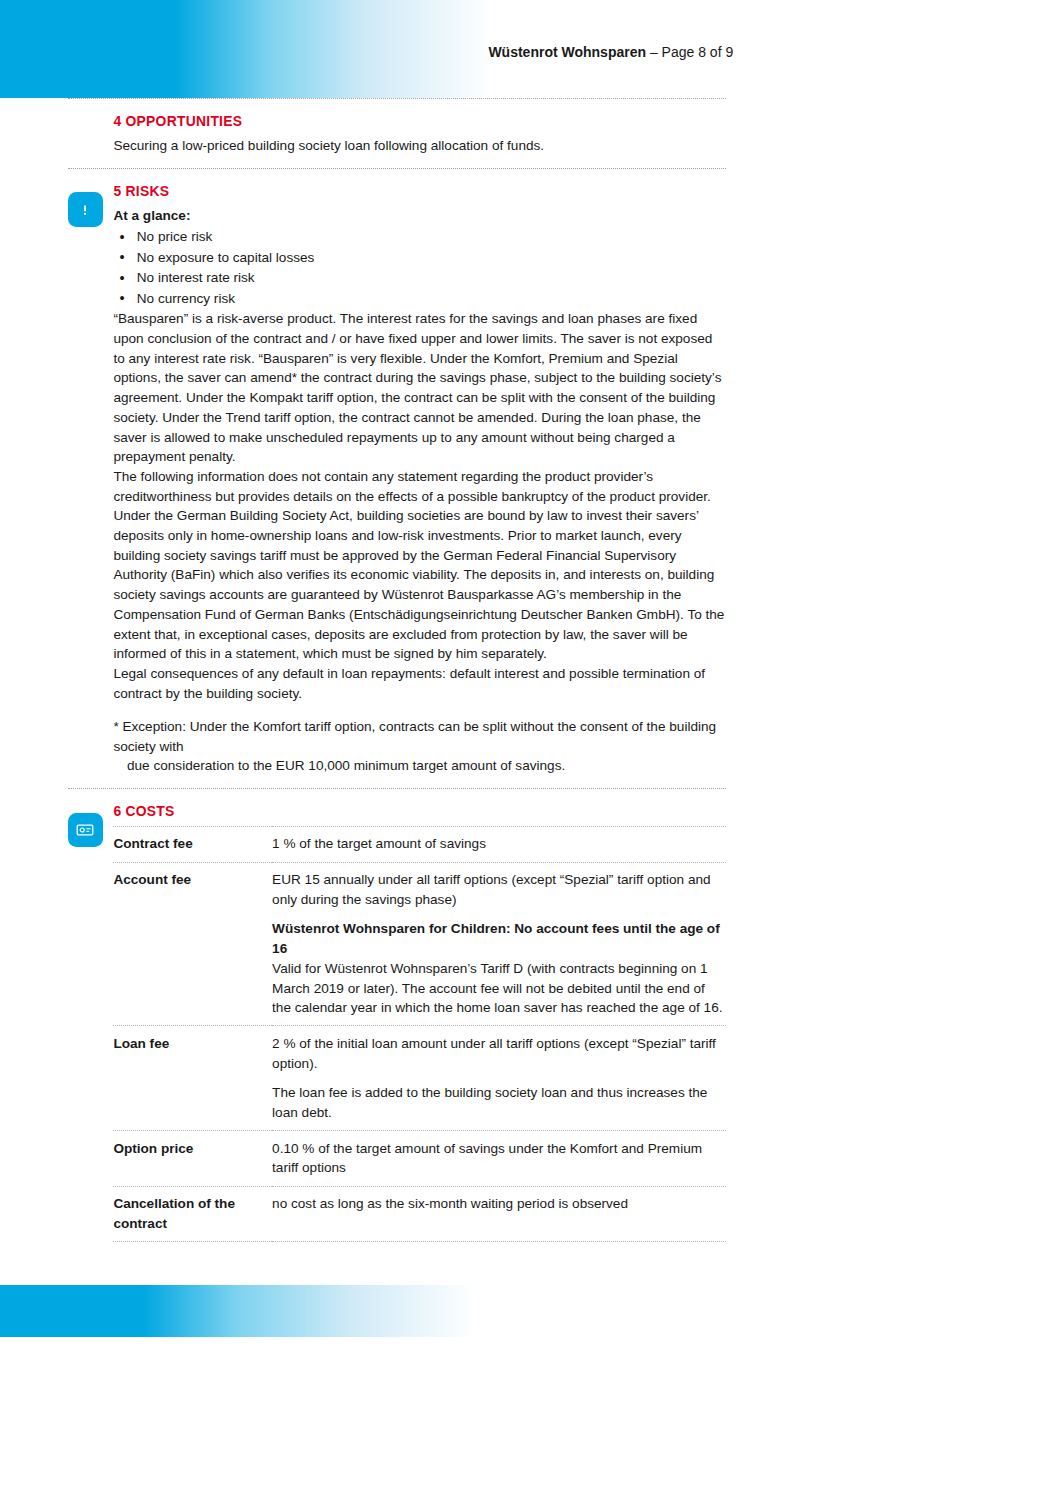Wüstenrot Wohnsparen – Page 8 of 9
4 OPPORTUNITIES
Securing a low-priced building society loan following allocation of funds.
5 RISKS
At a glance:
No price risk
No exposure to capital losses
No interest rate risk
No currency risk
“Bausparen” is a risk-averse product. The interest rates for the savings and loan phases are fixed upon conclusion of the contract and / or have fixed upper and lower limits. The saver is not exposed to any interest rate risk. “Bausparen” is very flexible. Under the Komfort, Premium and Spezial options, the saver can amend* the contract during the savings phase, subject to the building society’s agreement. Under the Kompakt tariff option, the contract can be split with the consent of the building society. Under the Trend tariff option, the contract cannot be amended. During the loan phase, the saver is allowed to make unscheduled repayments up to any amount without being charged a prepayment penalty.
The following information does not contain any statement regarding the product provider’s creditworthiness but provides details on the effects of a possible bankruptcy of the product provider.
Under the German Building Society Act, building societies are bound by law to invest their savers’ deposits only in home-ownership loans and low-risk investments. Prior to market launch, every building society savings tariff must be approved by the German Federal Financial Supervisory Authority (BaFin) which also verifies its economic viability. The deposits in, and interests on, building society savings accounts are guaranteed by Wüstenrot Bausparkasse AG’s membership in the Compensation Fund of German Banks (Entschädigungseinrichtung Deutscher Banken GmbH). To the extent that, in exceptional cases, deposits are excluded from protection by law, the saver will be informed of this in a statement, which must be signed by him separately.
Legal consequences of any default in loan repayments: default interest and possible termination of contract by the building society.
* Exception: Under the Komfort tariff option, contracts can be split without the consent of the building society with due consideration to the EUR 10,000 minimum target amount of savings.
6 COSTS
| Contract fee | 1 % of the target amount of savings |
| Account fee | EUR 15 annually under all tariff options (except “Spezial” tariff option and only during the savings phase) Wüstenrot Wohnsparen for Children: No account fees until the age of 16 Valid for Wüstenrot Wohnsparen’s Tariff D (with contracts beginning on 1 March 2019 or later). The account fee will not be debited until the end of the calendar year in which the home loan saver has reached the age of 16. |
| Loan fee | 2 % of the initial loan amount under all tariff options (except “Spezial” tariff option). The loan fee is added to the building society loan and thus increases the loan debt. |
| Option price | 0.10 % of the target amount of savings under the Komfort and Premium tariff options |
| Cancellation of the contract | no cost as long as the six-month waiting period is observed |